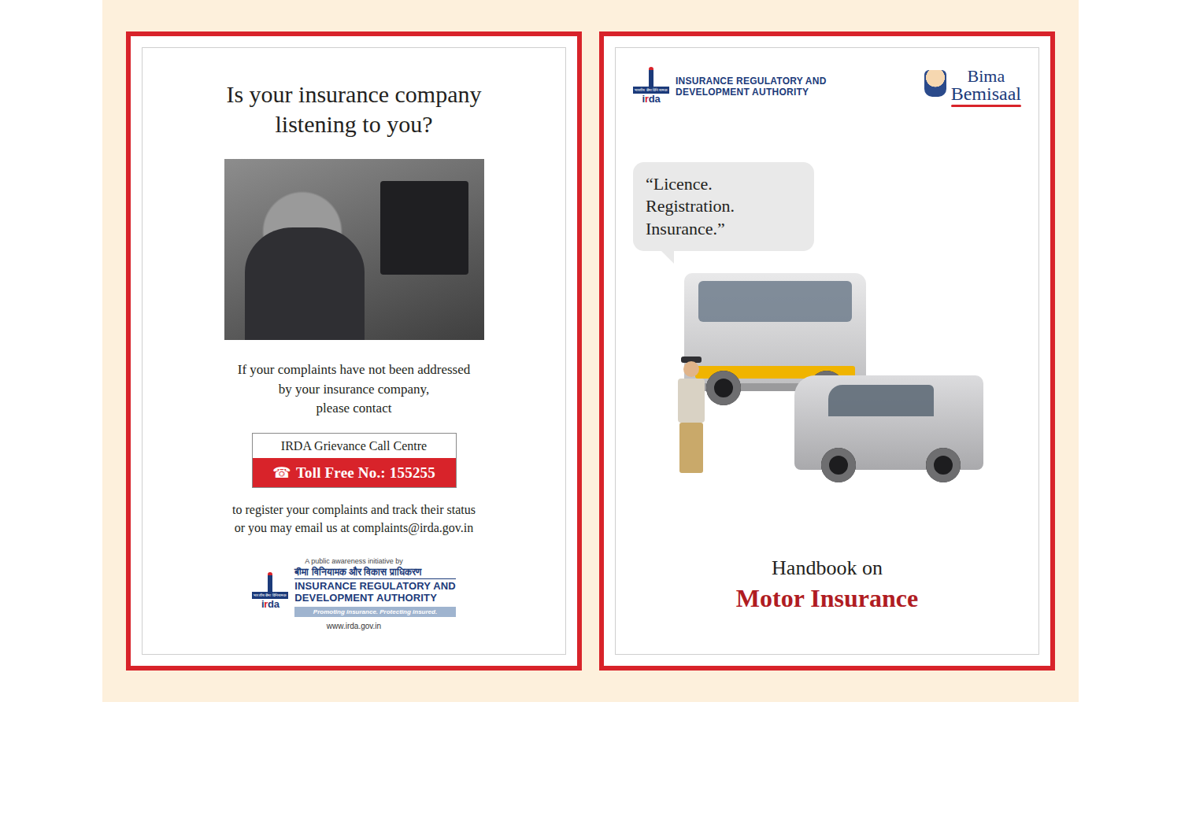Is your insurance company
listening to you?
Customer service representative on a call
If your complaints have not been addressed
by your insurance company,
please contact
IRDA Grievance Call Centre
☎Toll Free No.: 155255
to register your complaints and track their status
or you may email us at complaints@irda.gov.in
A public awareness initiative by
भारतीय बीमा विनियामक irda
बीमा विनियामक और विकास प्राधिकरण
INSURANCE REGULATORY AND
DEVELOPMENT AUTHORITY
Promoting insurance. Protecting insured.
www.irda.gov.in
भारतीय बीमा विनियामक irda
INSURANCE REGULATORY AND
DEVELOPMENT AUTHORITY
Bima
Bemisaal
“Licence.
Registration.
Insurance.”
Handbook on Motor Insurance